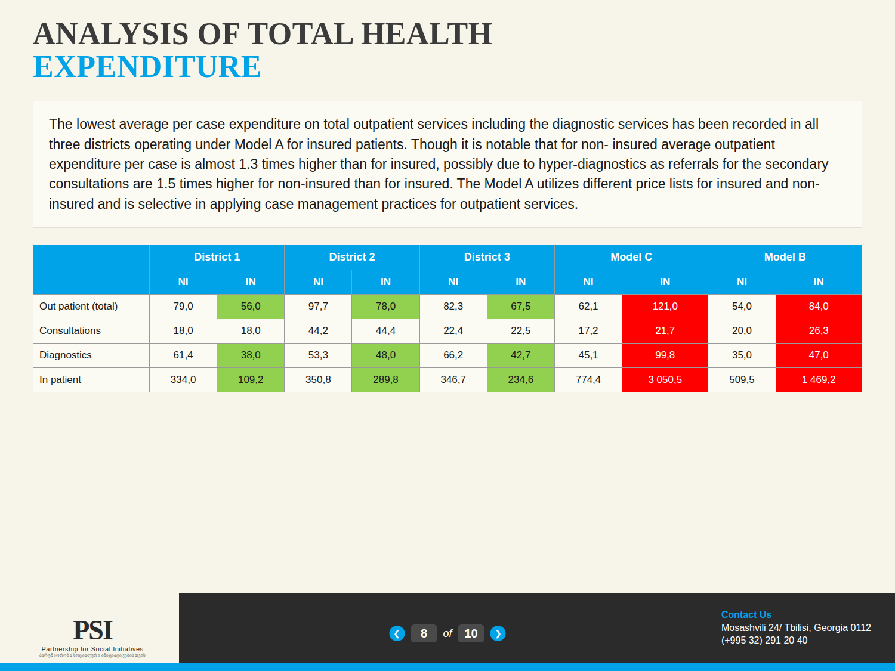Analysis of Total HealthExpenditure
The lowest average per case expenditure on total outpatient services including the diagnostic services has been recorded in all three districts operating under Model A for insured patients. Though it is notable that for non- insured average outpatient expenditure per case is almost 1.3 times higher than for insured, possibly due to hyper-diagnostics as referrals for the secondary consultations are 1.5 times higher for non-insured than for insured. The Model A utilizes different price lists for insured and non-insured and is selective in applying case management practices for outpatient services.
| | District 1 | District 2 | District 3 | Model C | Model B |
| --- | --- | --- | --- | --- | --- |
| NI | IN | NI | IN | NI | IN | NI | IN | NI | IN |
| Out patient (total) | 79,0 | 56,0 | 97,7 | 78,0 | 82,3 | 67,5 | 62,1 | 121,0 | 54,0 | 84,0 |
| Consultations | 18,0 | 18,0 | 44,2 | 44,4 | 22,4 | 22,5 | 17,2 | 21,7 | 20,0 | 26,3 |
| Diagnostics | 61,4 | 38,0 | 53,3 | 48,0 | 66,2 | 42,7 | 45,1 | 99,8 | 35,0 | 47,0 |
| In patient | 334,0 | 109,2 | 350,8 | 289,8 | 346,7 | 234,6 | 774,4 | 3 050,5 | 509,5 | 1 469,2 |
PSI
Partnership for Social Initiatives
პარტნიორობა სოციალური ინიციატივებისთვის
❮ 8 of 10 ❯
Contact Us
Mosashvili 24/ Tbilisi, Georgia 0112
(+995 32) 291 20 40